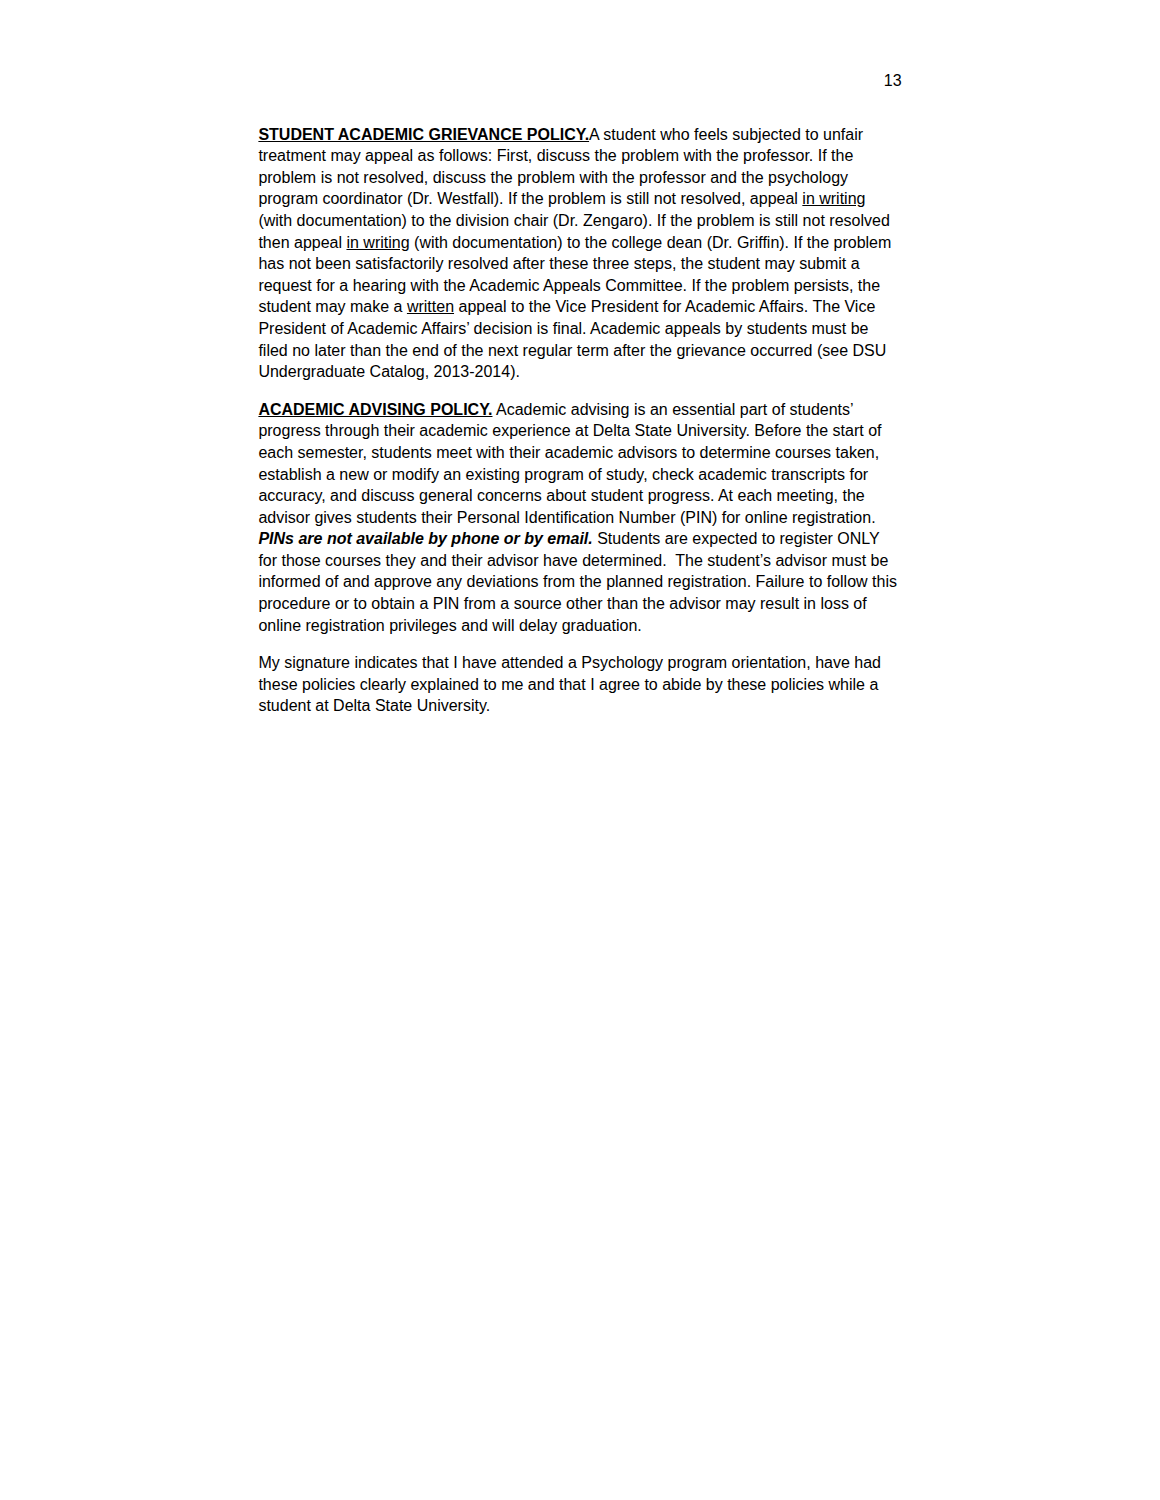13
STUDENT ACADEMIC GRIEVANCE POLICY. A student who feels subjected to unfair treatment may appeal as follows: First, discuss the problem with the professor. If the problem is not resolved, discuss the problem with the professor and the psychology program coordinator (Dr. Westfall). If the problem is still not resolved, appeal in writing (with documentation) to the division chair (Dr. Zengaro). If the problem is still not resolved then appeal in writing (with documentation) to the college dean (Dr. Griffin). If the problem has not been satisfactorily resolved after these three steps, the student may submit a request for a hearing with the Academic Appeals Committee. If the problem persists, the student may make a written appeal to the Vice President for Academic Affairs. The Vice President of Academic Affairs’ decision is final. Academic appeals by students must be filed no later than the end of the next regular term after the grievance occurred (see DSU Undergraduate Catalog, 2013-2014).
ACADEMIC ADVISING POLICY. Academic advising is an essential part of students’ progress through their academic experience at Delta State University. Before the start of each semester, students meet with their academic advisors to determine courses taken, establish a new or modify an existing program of study, check academic transcripts for accuracy, and discuss general concerns about student progress. At each meeting, the advisor gives students their Personal Identification Number (PIN) for online registration. PINs are not available by phone or by email. Students are expected to register ONLY for those courses they and their advisor have determined. The student’s advisor must be informed of and approve any deviations from the planned registration. Failure to follow this procedure or to obtain a PIN from a source other than the advisor may result in loss of online registration privileges and will delay graduation.
My signature indicates that I have attended a Psychology program orientation, have had these policies clearly explained to me and that I agree to abide by these policies while a student at Delta State University.